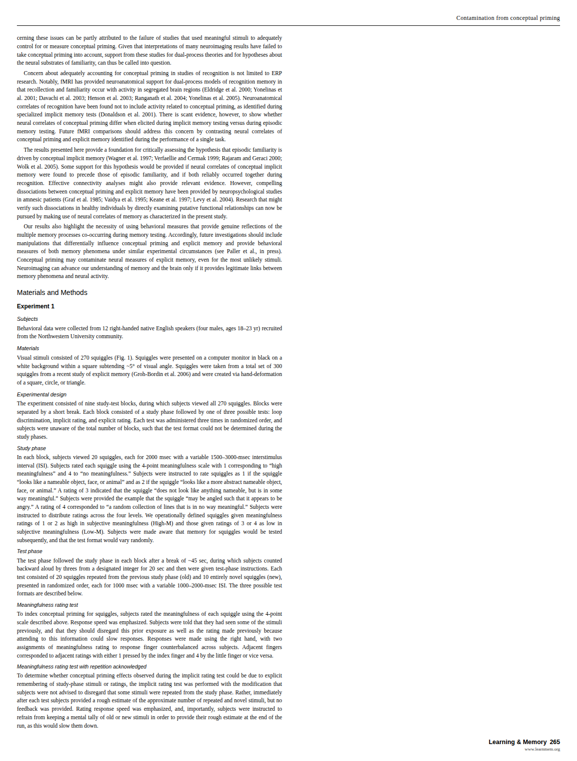Contamination from conceptual priming
cerning these issues can be partly attributed to the failure of studies that used meaningful stimuli to adequately control for or measure conceptual priming. Given that interpretations of many neuroimaging results have failed to take conceptual priming into account, support from these studies for dual-process theories and for hypotheses about the neural substrates of familiarity, can thus be called into question.
Concern about adequately accounting for conceptual priming in studies of recognition is not limited to ERP research. Notably, fMRI has provided neuroanatomical support for dual-process models of recognition memory in that recollection and familiarity occur with activity in segregated brain regions (Eldridge et al. 2000; Yonelinas et al. 2001; Davachi et al. 2003; Henson et al. 2003; Ranganath et al. 2004; Yonelinas et al. 2005). Neuroanatomical correlates of recognition have been found not to include activity related to conceptual priming, as identified during specialized implicit memory tests (Donaldson et al. 2001). There is scant evidence, however, to show whether neural correlates of conceptual priming differ when elicited during implicit memory testing versus during episodic memory testing. Future fMRI comparisons should address this concern by contrasting neural correlates of conceptual priming and explicit memory identified during the performance of a single task.
The results presented here provide a foundation for critically assessing the hypothesis that episodic familiarity is driven by conceptual implicit memory (Wagner et al. 1997; Verfaellie and Cermak 1999; Rajaram and Geraci 2000; Wolk et al. 2005). Some support for this hypothesis would be provided if neural correlates of conceptual implicit memory were found to precede those of episodic familiarity, and if both reliably occurred together during recognition. Effective connectivity analyses might also provide relevant evidence. However, compelling dissociations between conceptual priming and explicit memory have been provided by neuropsychological studies in amnesic patients (Graf et al. 1985; Vaidya et al. 1995; Keane et al. 1997; Levy et al. 2004). Research that might verify such dissociations in healthy individuals by directly examining putative functional relationships can now be pursued by making use of neural correlates of memory as characterized in the present study.
Our results also highlight the necessity of using behavioral measures that provide genuine reflections of the multiple memory processes co-occurring during memory testing. Accordingly, future investigations should include manipulations that differentially influence conceptual priming and explicit memory and provide behavioral measures of both memory phenomena under similar experimental circumstances (see Paller et al., in press). Conceptual priming may contaminate neural measures of explicit memory, even for the most unlikely stimuli. Neuroimaging can advance our understanding of memory and the brain only if it provides legitimate links between memory phenomena and neural activity.
Materials and Methods
Experiment 1
Subjects
Behavioral data were collected from 12 right-handed native English speakers (four males, ages 18–23 yr) recruited from the Northwestern University community.
Materials
Visual stimuli consisted of 270 squiggles (Fig. 1). Squiggles were presented on a computer monitor in black on a white background within a square subtending ~5° of visual angle. Squiggles were taken from a total set of 300 squiggles from a recent study of explicit memory (Groh-Bordin et al. 2006) and were created via hand-deformation of a square, circle, or triangle.
Experimental design
The experiment consisted of nine study-test blocks, during which subjects viewed all 270 squiggles. Blocks were separated by a short break. Each block consisted of a study phase followed by one of three possible tests: loop discrimination, implicit rating, and explicit rating. Each test was administered three times in randomized order, and subjects were unaware of the total number of blocks, such that the test format could not be determined during the study phases.
Study phase
In each block, subjects viewed 20 squiggles, each for 2000 msec with a variable 1500–3000-msec interstimulus interval (ISI). Subjects rated each squiggle using the 4-point meaningfulness scale with 1 corresponding to “high meaningfulness” and 4 to “no meaningfulness.” Subjects were instructed to rate squiggles as 1 if the squiggle “looks like a nameable object, face, or animal” and as 2 if the squiggle “looks like a more abstract nameable object, face, or animal.” A rating of 3 indicated that the squiggle “does not look like anything nameable, but is in some way meaningful.” Subjects were provided the example that the squiggle “may be angled such that it appears to be angry.” A rating of 4 corresponded to “a random collection of lines that is in no way meaningful.” Subjects were instructed to distribute ratings across the four levels. We operationally defined squiggles given meaningfulness ratings of 1 or 2 as high in subjective meaningfulness (High-M) and those given ratings of 3 or 4 as low in subjective meaningfulness (Low-M). Subjects were made aware that memory for squiggles would be tested subsequently, and that the test format would vary randomly.
Test phase
The test phase followed the study phase in each block after a break of ~45 sec, during which subjects counted backward aloud by threes from a designated integer for 20 sec and then were given test-phase instructions. Each test consisted of 20 squiggles repeated from the previous study phase (old) and 10 entirely novel squiggles (new), presented in randomized order, each for 1000 msec with a variable 1000–2000-msec ISI. The three possible test formats are described below.
Meaningfulness rating test
To index conceptual priming for squiggles, subjects rated the meaningfulness of each squiggle using the 4-point scale described above. Response speed was emphasized. Subjects were told that they had seen some of the stimuli previously, and that they should disregard this prior exposure as well as the rating made previously because attending to this information could slow responses. Responses were made using the right hand, with two assignments of meaningfulness rating to response finger counterbalanced across subjects. Adjacent fingers corresponded to adjacent ratings with either 1 pressed by the index finger and 4 by the little finger or vice versa.
Meaningfulness rating test with repetition acknowledged
To determine whether conceptual priming effects observed during the implicit rating test could be due to explicit remembering of study-phase stimuli or ratings, the implicit rating test was performed with the modification that subjects were not advised to disregard that some stimuli were repeated from the study phase. Rather, immediately after each test subjects provided a rough estimate of the approximate number of repeated and novel stimuli, but no feedback was provided. Rating response speed was emphasized, and, importantly, subjects were instructed to refrain from keeping a mental tally of old or new stimuli in order to provide their rough estimate at the end of the run, as this would slow them down.
Learning & Memory 265 www.learnmem.org